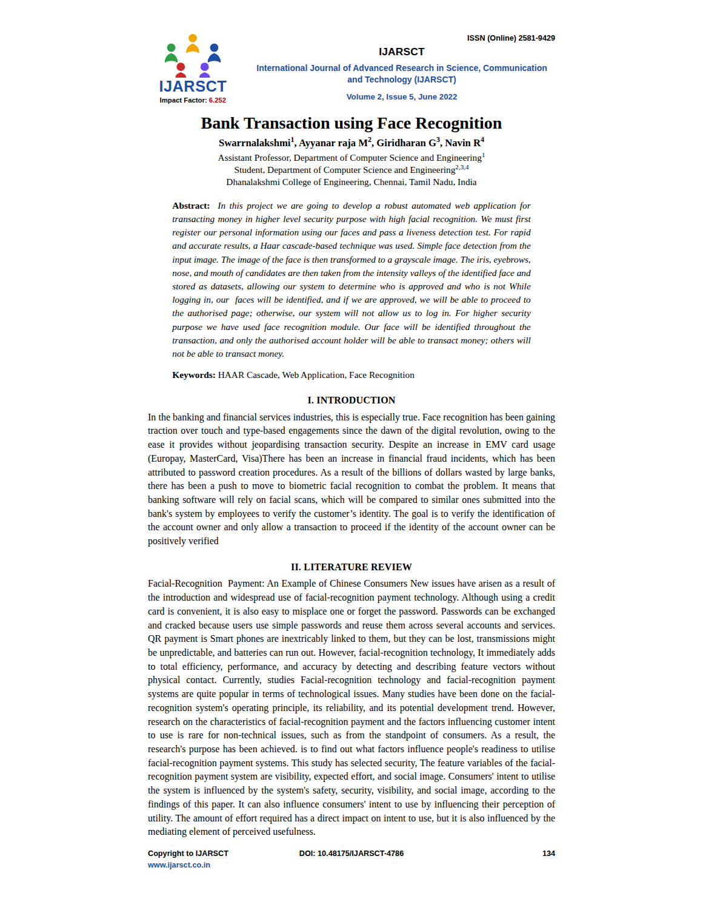IJARSCT
Impact Factor: 6.252
ISSN (Online) 2581-9429
IJARSCT
International Journal of Advanced Research in Science, Communication and Technology (IJARSCT)
Volume 2, Issue 5, June 2022
Bank Transaction using Face Recognition
Swarrnalakshmi1, Ayyanar raja M2, Giridharan G3, Navin R4
Assistant Professor, Department of Computer Science and Engineering1
Student, Department of Computer Science and Engineering2,3,4
Dhanalakshmi College of Engineering, Chennai, Tamil Nadu, India
Abstract: In this project we are going to develop a robust automated web application for transacting money in higher level security purpose with high facial recognition. We must first register our personal information using our faces and pass a liveness detection test. For rapid and accurate results, a Haar cascade-based technique was used. Simple face detection from the input image. The image of the face is then transformed to a grayscale image. The iris, eyebrows, nose, and mouth of candidates are then taken from the intensity valleys of the identified face and stored as datasets, allowing our system to determine who is approved and who is not While logging in, our faces will be identified, and if we are approved, we will be able to proceed to the authorised page; otherwise, our system will not allow us to log in. For higher security purpose we have used face recognition module. Our face will be identified throughout the transaction, and only the authorised account holder will be able to transact money; others will not be able to transact money.
Keywords: HAAR Cascade, Web Application, Face Recognition
I. INTRODUCTION
In the banking and financial services industries, this is especially true. Face recognition has been gaining traction over touch and type-based engagements since the dawn of the digital revolution, owing to the ease it provides without jeopardising transaction security. Despite an increase in EMV card usage (Europay, MasterCard, Visa)There has been an increase in financial fraud incidents, which has been attributed to password creation procedures. As a result of the billions of dollars wasted by large banks, there has been a push to move to biometric facial recognition to combat the problem. It means that banking software will rely on facial scans, which will be compared to similar ones submitted into the bank's system by employees to verify the customer’s identity. The goal is to verify the identification of the account owner and only allow a transaction to proceed if the identity of the account owner can be positively verified
II. LITERATURE REVIEW
Facial-Recognition Payment: An Example of Chinese Consumers New issues have arisen as a result of the introduction and widespread use of facial-recognition payment technology. Although using a credit card is convenient, it is also easy to misplace one or forget the password. Passwords can be exchanged and cracked because users use simple passwords and reuse them across several accounts and services. QR payment is Smart phones are inextricably linked to them, but they can be lost, transmissions might be unpredictable, and batteries can run out. However, facial-recognition technology, It immediately adds to total efficiency, performance, and accuracy by detecting and describing feature vectors without physical contact. Currently, studies Facial-recognition technology and facial-recognition payment systems are quite popular in terms of technological issues. Many studies have been done on the facial-recognition system's operating principle, its reliability, and its potential development trend. However, research on the characteristics of facial-recognition payment and the factors influencing customer intent to use is rare for non-technical issues, such as from the standpoint of consumers. As a result, the research's purpose has been achieved. is to find out what factors influence people's readiness to utilise facial-recognition payment systems. This study has selected security, The feature variables of the facial-recognition payment system are visibility, expected effort, and social image. Consumers' intent to utilise the system is influenced by the system's safety, security, visibility, and social image, according to the findings of this paper. It can also influence consumers' intent to use by influencing their perception of utility. The amount of effort required has a direct impact on intent to use, but it is also influenced by the mediating element of perceived usefulness.
Copyright to IJARSCT www.ijarsct.co.in
DOI: 10.48175/IJARSCT-4786
134